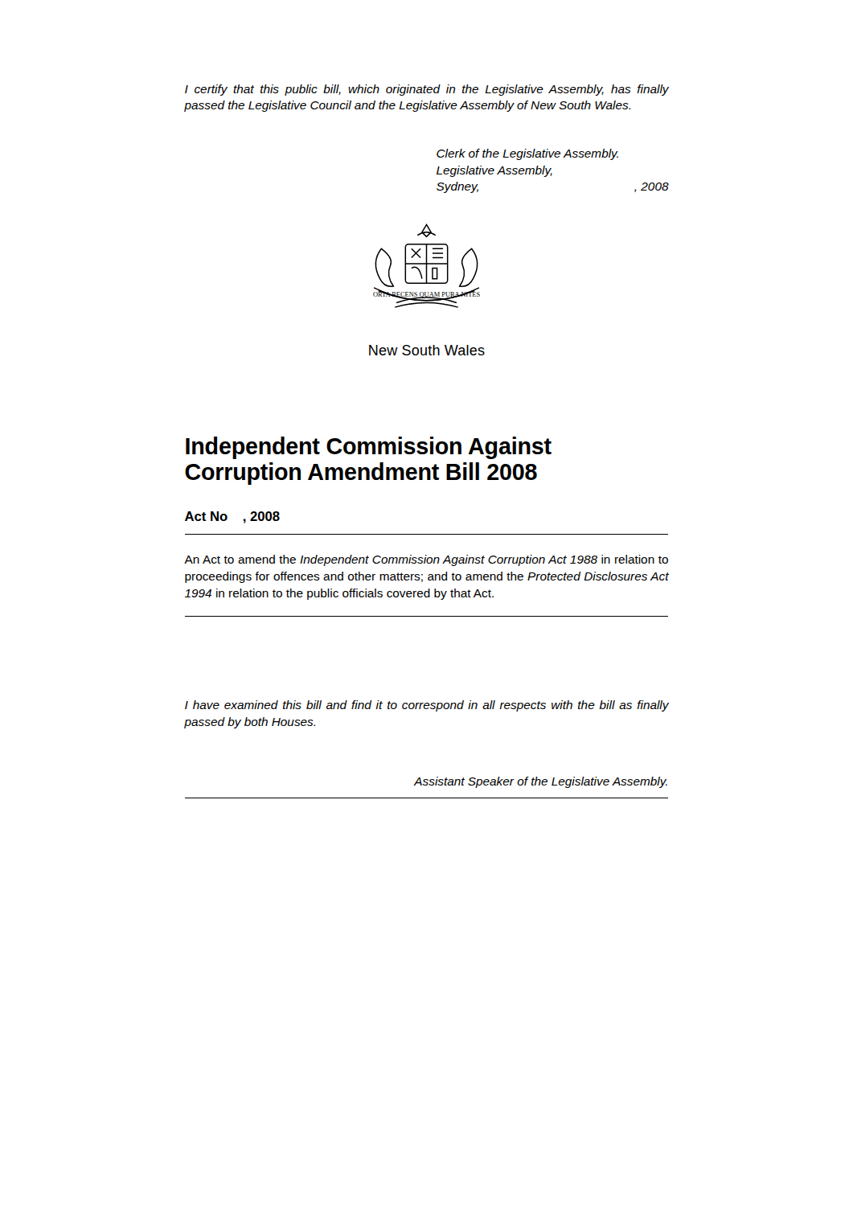I certify that this public bill, which originated in the Legislative Assembly, has finally passed the Legislative Council and the Legislative Assembly of New South Wales.
Clerk of the Legislative Assembly.
Legislative Assembly,
Sydney,, 2008
New South Wales
Independent Commission Against Corruption Amendment Bill 2008
Act No , 2008
An Act to amend the Independent Commission Against Corruption Act 1988 in relation to proceedings for offences and other matters; and to amend the Protected Disclosures Act 1994 in relation to the public officials covered by that Act.
I have examined this bill and find it to correspond in all respects with the bill as finally passed by both Houses.
Assistant Speaker of the Legislative Assembly.